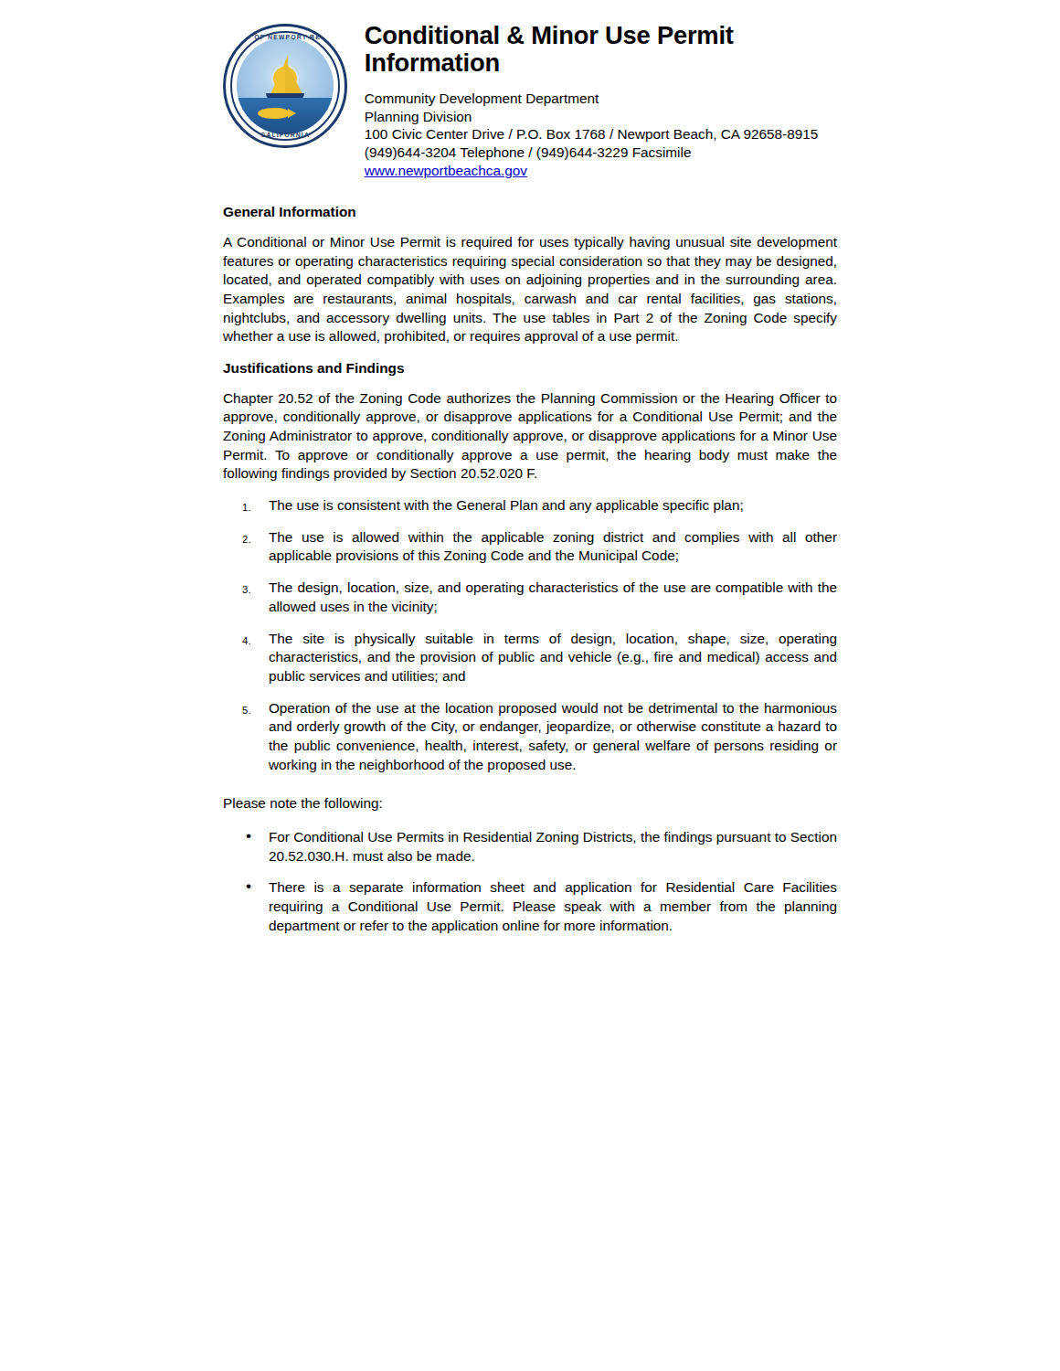City of Newport Beach
California
Conditional & Minor Use Permit Information
Community Development Department
Planning Division
100 Civic Center Drive / P.O. Box 1768 / Newport Beach, CA 92658-8915
(949)644-3204 Telephone / (949)644-3229 Facsimile
www.newportbeachca.gov
General Information
A Conditional or Minor Use Permit is required for uses typically having unusual site development features or operating characteristics requiring special consideration so that they may be designed, located, and operated compatibly with uses on adjoining properties and in the surrounding area. Examples are restaurants, animal hospitals, carwash and car rental facilities, gas stations, nightclubs, and accessory dwelling units. The use tables in Part 2 of the Zoning Code specify whether a use is allowed, prohibited, or requires approval of a use permit.
Justifications and Findings
Chapter 20.52 of the Zoning Code authorizes the Planning Commission or the Hearing Officer to approve, conditionally approve, or disapprove applications for a Conditional Use Permit; and the Zoning Administrator to approve, conditionally approve, or disapprove applications for a Minor Use Permit. To approve or conditionally approve a use permit, the hearing body must make the following findings provided by Section 20.52.020 F.
The use is consistent with the General Plan and any applicable specific plan;
The use is allowed within the applicable zoning district and complies with all other applicable provisions of this Zoning Code and the Municipal Code;
The design, location, size, and operating characteristics of the use are compatible with the allowed uses in the vicinity;
The site is physically suitable in terms of design, location, shape, size, operating characteristics, and the provision of public and vehicle (e.g., fire and medical) access and public services and utilities; and
Operation of the use at the location proposed would not be detrimental to the harmonious and orderly growth of the City, or endanger, jeopardize, or otherwise constitute a hazard to the public convenience, health, interest, safety, or general welfare of persons residing or working in the neighborhood of the proposed use.
Please note the following:
For Conditional Use Permits in Residential Zoning Districts, the findings pursuant to Section 20.52.030.H. must also be made.
There is a separate information sheet and application for Residential Care Facilities requiring a Conditional Use Permit. Please speak with a member from the planning department or refer to the application online for more information.